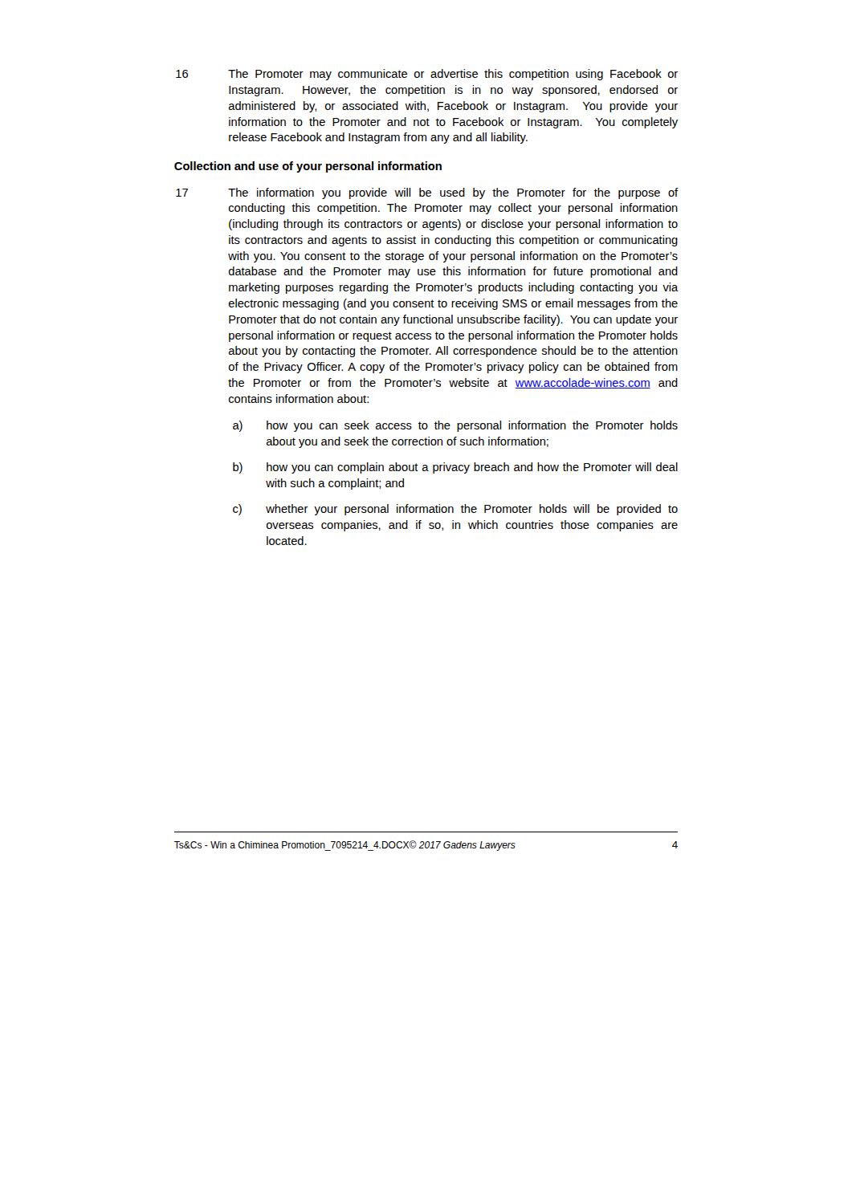16
The Promoter may communicate or advertise this competition using Facebook or Instagram. However, the competition is in no way sponsored, endorsed or administered by, or associated with, Facebook or Instagram. You provide your information to the Promoter and not to Facebook or Instagram. You completely release Facebook and Instagram from any and all liability.
Collection and use of your personal information
17
The information you provide will be used by the Promoter for the purpose of conducting this competition. The Promoter may collect your personal information (including through its contractors or agents) or disclose your personal information to its contractors and agents to assist in conducting this competition or communicating with you. You consent to the storage of your personal information on the Promoter’s database and the Promoter may use this information for future promotional and marketing purposes regarding the Promoter’s products including contacting you via electronic messaging (and you consent to receiving SMS or email messages from the Promoter that do not contain any functional unsubscribe facility). You can update your personal information or request access to the personal information the Promoter holds about you by contacting the Promoter. All correspondence should be to the attention of the Privacy Officer. A copy of the Promoter’s privacy policy can be obtained from the Promoter or from the Promoter’s website at www.accolade-wines.com and contains information about:
a) how you can seek access to the personal information the Promoter holds about you and seek the correction of such information;
b) how you can complain about a privacy breach and how the Promoter will deal with such a complaint; and
c) whether your personal information the Promoter holds will be provided to overseas companies, and if so, in which countries those companies are located.
Ts&Cs - Win a Chiminea Promotion_7095214_4.DOCX© 2017 Gadens Lawyers
4